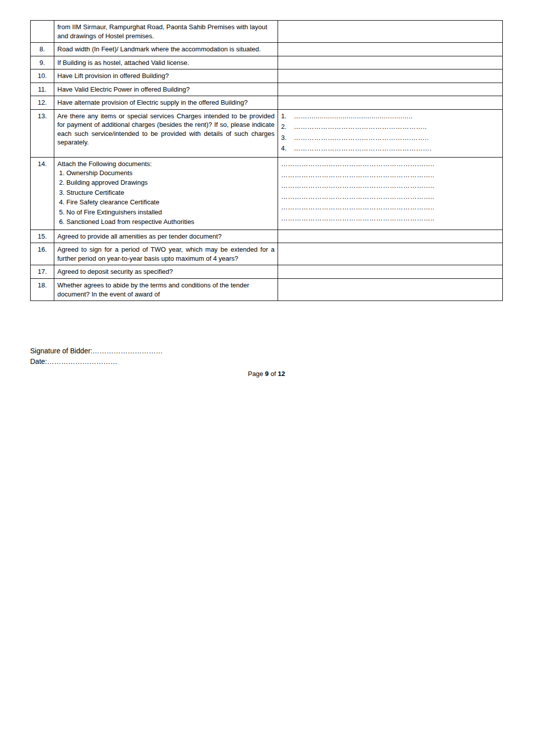| | from IIM Sirmaur, Rampurghat Road, Paonta Sahib Premises with layout and drawings of Hostel premises. | |
| 8. | Road width (In Feet)/ Landmark where the accommodation is situated. | |
| 9. | If Building is as hostel, attached Valid license. | |
| 10. | Have Lift provision in offered Building? | |
| 11. | Have Valid Electric Power in offered Building? | |
| 12. | Have alternate provision of Electric supply in the offered Building? | |
| 13. | Are there any items or special services Charges intended to be provided for payment of additional charges (besides the rent)? If so, please indicate each such service/intended to be provided with details of such charges separately. | 1. ……................................................... 2. ………………………………………………….. 3. …………………………………………….…….. 4. ……………………………………………………. |
| 14. | Attach the Following documents: Ownership Documents Building approved Drawings Structure Certificate Fire Safety clearance Certificate No of Fire Extinguishers installed Sanctioned Load from respective Authorities | ………………………………………………………….. ………………………………………………………….. ………………………………………………………….. ………………………………………………………….. ………………………………………………………….. ………………………………………………………….. |
| 15. | Agreed to provide all amenities as per tender document? | |
| 16. | Agreed to sign for a period of TWO year, which may be extended for a further period on year-to-year basis upto maximum of 4 years? | |
| 17. | Agreed to deposit security as specified? | |
| 18. | Whether agrees to abide by the terms and conditions of the tender document? In the event of award of | |
Signature of Bidder:…………………………
Date:…………………………
Page 9 of 12